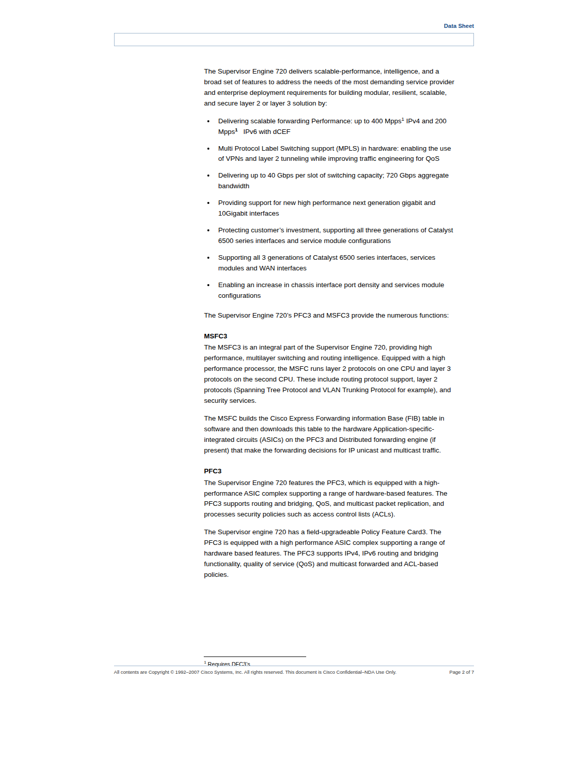Data Sheet
The Supervisor Engine 720 delivers scalable-performance, intelligence, and a broad set of features to address the needs of the most demanding service provider and enterprise deployment requirements for building modular, resilient, scalable, and secure layer 2 or layer 3 solution by:
Delivering scalable forwarding Performance: up to 400 Mpps1 IPv4 and 200 Mpps1 IPv6 with dCEF
Multi Protocol Label Switching support (MPLS) in hardware: enabling the use of VPNs and layer 2 tunneling while improving traffic engineering for QoS
Delivering up to 40 Gbps per slot of switching capacity; 720 Gbps aggregate bandwidth
Providing support for new high performance next generation gigabit and 10Gigabit interfaces
Protecting customer’s investment, supporting all three generations of Catalyst 6500 series interfaces and service module configurations
Supporting all 3 generations of Catalyst 6500 series interfaces, services modules and WAN interfaces
Enabling an increase in chassis interface port density and services module configurations
The Supervisor Engine 720’s PFC3 and MSFC3 provide the numerous functions:
MSFC3
The MSFC3 is an integral part of the Supervisor Engine 720, providing high performance, multilayer switching and routing intelligence. Equipped with a high performance processor, the MSFC runs layer 2 protocols on one CPU and layer 3 protocols on the second CPU. These include routing protocol support, layer 2 protocols (Spanning Tree Protocol and VLAN Trunking Protocol for example), and security services.
The MSFC builds the Cisco Express Forwarding information Base (FIB) table in software and then downloads this table to the hardware Application-specific-integrated circuits (ASICs) on the PFC3 and Distributed forwarding engine (if present) that make the forwarding decisions for IP unicast and multicast traffic.
PFC3
The Supervisor Engine 720 features the PFC3, which is equipped with a high-performance ASIC complex supporting a range of hardware-based features. The PFC3 supports routing and bridging, QoS, and multicast packet replication, and processes security policies such as access control lists (ACLs).
The Supervisor engine 720 has a field-upgradeable Policy Feature Card3. The PFC3 is equipped with a high performance ASIC complex supporting a range of hardware based features. The PFC3 supports IPv4, IPv6 routing and bridging functionality, quality of service (QoS) and multicast forwarded and ACL-based policies.
1 Requires DFC3’s
All contents are Copyright © 1992–2007 Cisco Systems, Inc. All rights reserved. This document is Cisco Confidential–NDA Use Only.
Page 2 of 7